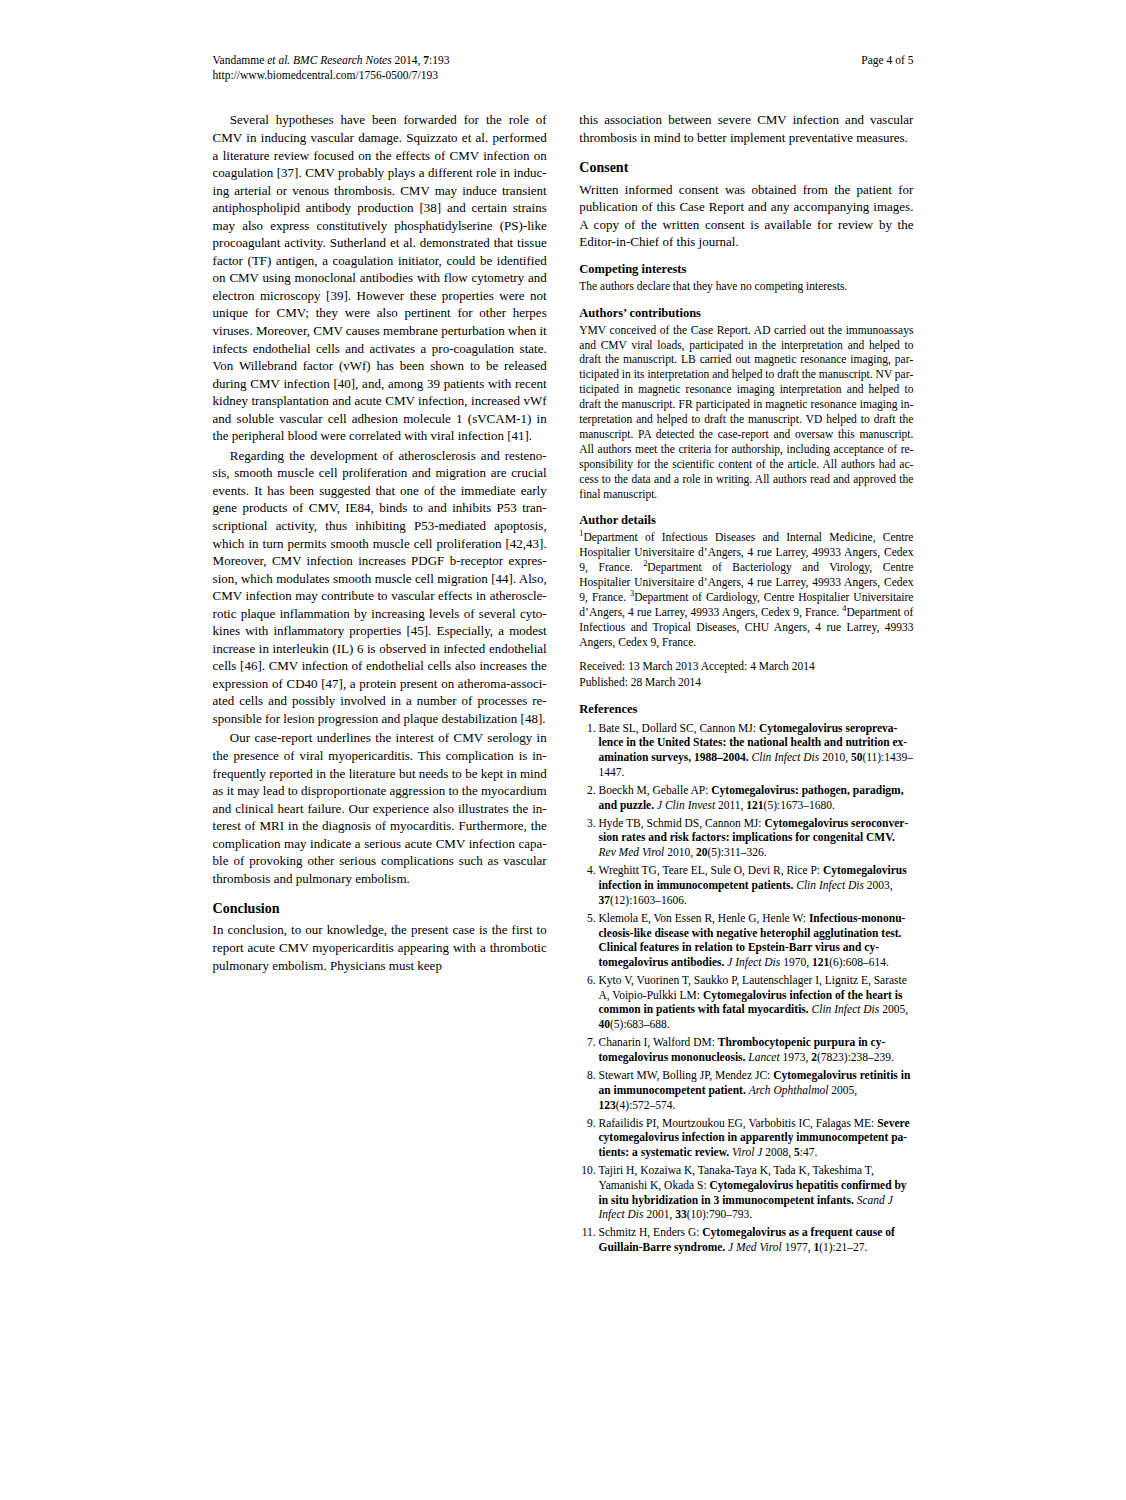Vandamme et al. BMC Research Notes 2014, 7:193
http://www.biomedcentral.com/1756-0500/7/193
Page 4 of 5
Several hypotheses have been forwarded for the role of CMV in inducing vascular damage. Squizzato et al. performed a literature review focused on the effects of CMV infection on coagulation [37]. CMV probably plays a different role in inducing arterial or venous thrombosis. CMV may induce transient antiphospholipid antibody production [38] and certain strains may also express constitutively phosphatidylserine (PS)-like procoagulant activity. Sutherland et al. demonstrated that tissue factor (TF) antigen, a coagulation initiator, could be identified on CMV using monoclonal antibodies with flow cytometry and electron microscopy [39]. However these properties were not unique for CMV; they were also pertinent for other herpes viruses. Moreover, CMV causes membrane perturbation when it infects endothelial cells and activates a pro-coagulation state. Von Willebrand factor (vWf) has been shown to be released during CMV infection [40], and, among 39 patients with recent kidney transplantation and acute CMV infection, increased vWf and soluble vascular cell adhesion molecule 1 (sVCAM-1) in the peripheral blood were correlated with viral infection [41].
Regarding the development of atherosclerosis and restenosis, smooth muscle cell proliferation and migration are crucial events. It has been suggested that one of the immediate early gene products of CMV, IE84, binds to and inhibits P53 transcriptional activity, thus inhibiting P53-mediated apoptosis, which in turn permits smooth muscle cell proliferation [42,43]. Moreover, CMV infection increases PDGF b-receptor expression, which modulates smooth muscle cell migration [44]. Also, CMV infection may contribute to vascular effects in atherosclerotic plaque inflammation by increasing levels of several cytokines with inflammatory properties [45]. Especially, a modest increase in interleukin (IL) 6 is observed in infected endothelial cells [46]. CMV infection of endothelial cells also increases the expression of CD40 [47], a protein present on atheroma-associated cells and possibly involved in a number of processes responsible for lesion progression and plaque destabilization [48].
Our case-report underlines the interest of CMV serology in the presence of viral myopericarditis. This complication is infrequently reported in the literature but needs to be kept in mind as it may lead to disproportionate aggression to the myocardium and clinical heart failure. Our experience also illustrates the interest of MRI in the diagnosis of myocarditis. Furthermore, the complication may indicate a serious acute CMV infection capable of provoking other serious complications such as vascular thrombosis and pulmonary embolism.
Conclusion
In conclusion, to our knowledge, the present case is the first to report acute CMV myopericarditis appearing with a thrombotic pulmonary embolism. Physicians must keep
this association between severe CMV infection and vascular thrombosis in mind to better implement preventative measures.
Consent
Written informed consent was obtained from the patient for publication of this Case Report and any accompanying images. A copy of the written consent is available for review by the Editor-in-Chief of this journal.
Competing interests
The authors declare that they have no competing interests.
Authors’ contributions
YMV conceived of the Case Report. AD carried out the immunoassays and CMV viral loads, participated in the interpretation and helped to draft the manuscript. LB carried out magnetic resonance imaging, participated in its interpretation and helped to draft the manuscript. NV participated in magnetic resonance imaging interpretation and helped to draft the manuscript. FR participated in magnetic resonance imaging interpretation and helped to draft the manuscript. VD helped to draft the manuscript. PA detected the case-report and oversaw this manuscript. All authors meet the criteria for authorship, including acceptance of responsibility for the scientific content of the article. All authors had access to the data and a role in writing. All authors read and approved the final manuscript.
Author details
1Department of Infectious Diseases and Internal Medicine, Centre Hospitalier Universitaire d’Angers, 4 rue Larrey, 49933 Angers, Cedex 9, France. 2Department of Bacteriology and Virology, Centre Hospitalier Universitaire d’Angers, 4 rue Larrey, 49933 Angers, Cedex 9, France. 3Department of Cardiology, Centre Hospitalier Universitaire d’Angers, 4 rue Larrey, 49933 Angers, Cedex 9, France. 4Department of Infectious and Tropical Diseases, CHU Angers, 4 rue Larrey, 49933 Angers, Cedex 9, France.
Received: 13 March 2013 Accepted: 4 March 2014
Published: 28 March 2014
References
Bate SL, Dollard SC, Cannon MJ: Cytomegalovirus seroprevalence in the United States: the national health and nutrition examination surveys, 1988–2004. Clin Infect Dis 2010, 50(11):1439–1447.
Boeckh M, Geballe AP: Cytomegalovirus: pathogen, paradigm, and puzzle. J Clin Invest 2011, 121(5):1673–1680.
Hyde TB, Schmid DS, Cannon MJ: Cytomegalovirus seroconversion rates and risk factors: implications for congenital CMV. Rev Med Virol 2010, 20(5):311–326.
Wreghitt TG, Teare EL, Sule O, Devi R, Rice P: Cytomegalovirus infection in immunocompetent patients. Clin Infect Dis 2003, 37(12):1603–1606.
Klemola E, Von Essen R, Henle G, Henle W: Infectious-mononucleosis-like disease with negative heterophil agglutination test. Clinical features in relation to Epstein-Barr virus and cytomegalovirus antibodies. J Infect Dis 1970, 121(6):608–614.
Kyto V, Vuorinen T, Saukko P, Lautenschlager I, Lignitz E, Saraste A, Voipio-Pulkki LM: Cytomegalovirus infection of the heart is common in patients with fatal myocarditis. Clin Infect Dis 2005, 40(5):683–688.
Chanarin I, Walford DM: Thrombocytopenic purpura in cytomegalovirus mononucleosis. Lancet 1973, 2(7823):238–239.
Stewart MW, Bolling JP, Mendez JC: Cytomegalovirus retinitis in an immunocompetent patient. Arch Ophthalmol 2005, 123(4):572–574.
Rafailidis PI, Mourtzoukou EG, Varbobitis IC, Falagas ME: Severe cytomegalovirus infection in apparently immunocompetent patients: a systematic review. Virol J 2008, 5:47.
Tajiri H, Kozaiwa K, Tanaka-Taya K, Tada K, Takeshima T, Yamanishi K, Okada S: Cytomegalovirus hepatitis confirmed by in situ hybridization in 3 immunocompetent infants. Scand J Infect Dis 2001, 33(10):790–793.
Schmitz H, Enders G: Cytomegalovirus as a frequent cause of Guillain-Barre syndrome. J Med Virol 1977, 1(1):21–27.